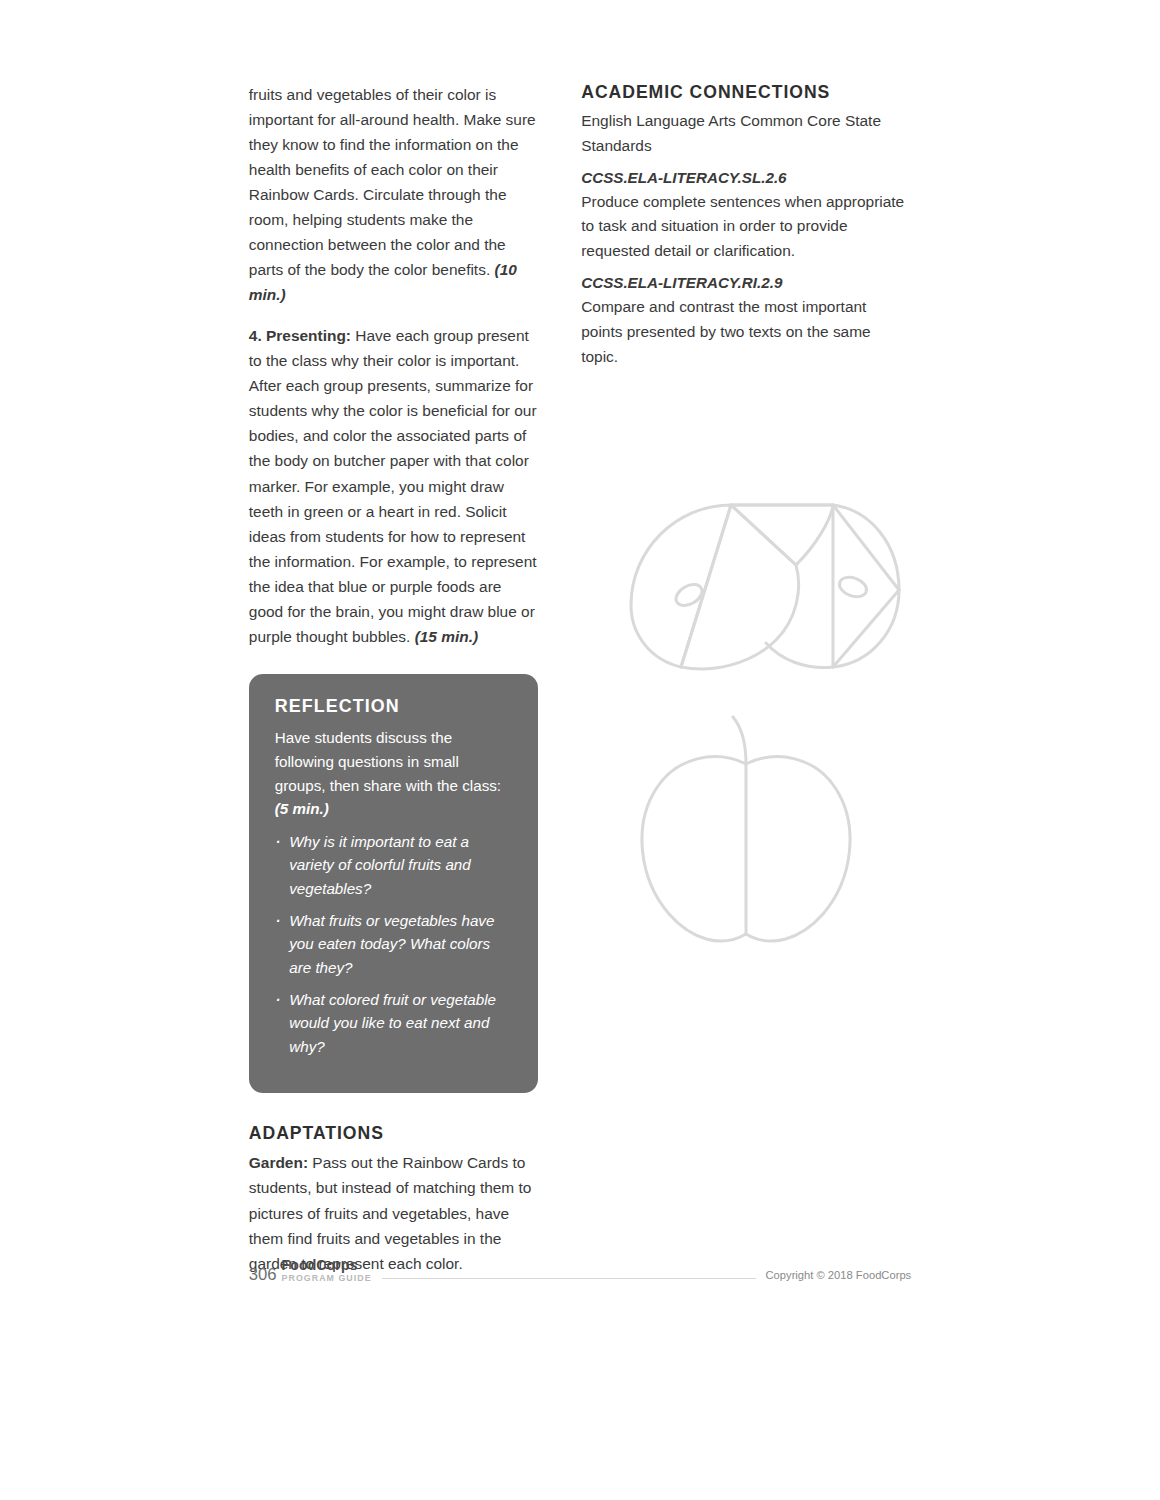fruits and vegetables of their color is important for all-around health. Make sure they know to find the information on the health benefits of each color on their Rainbow Cards. Circulate through the room, helping students make the connection between the color and the parts of the body the color benefits. (10 min.)
4. Presenting: Have each group present to the class why their color is important. After each group presents, summarize for students why the color is beneficial for our bodies, and color the associated parts of the body on butcher paper with that color marker. For example, you might draw teeth in green or a heart in red. Solicit ideas from students for how to represent the information. For example, to represent the idea that blue or purple foods are good for the brain, you might draw blue or purple thought bubbles. (15 min.)
REFLECTION
Have students discuss the following questions in small groups, then share with the class: (5 min.)
Why is it important to eat a variety of colorful fruits and vegetables?
What fruits or vegetables have you eaten today? What colors are they?
What colored fruit or vegetable would you like to eat next and why?
ADAPTATIONS
Garden: Pass out the Rainbow Cards to students, but instead of matching them to pictures of fruits and vegetables, have them find fruits and vegetables in the garden to represent each color.
ACADEMIC CONNECTIONS
English Language Arts Common Core State Standards
CCSS.ELA-LITERACY.SL.2.6
Produce complete sentences when appropriate to task and situation in order to provide requested detail or clarification.
CCSS.ELA-LITERACY.RI.2.9
Compare and contrast the most important points presented by two texts on the same topic.
306 FoodCorps PROGRAM GUIDE
Copyright © 2018 FoodCorps